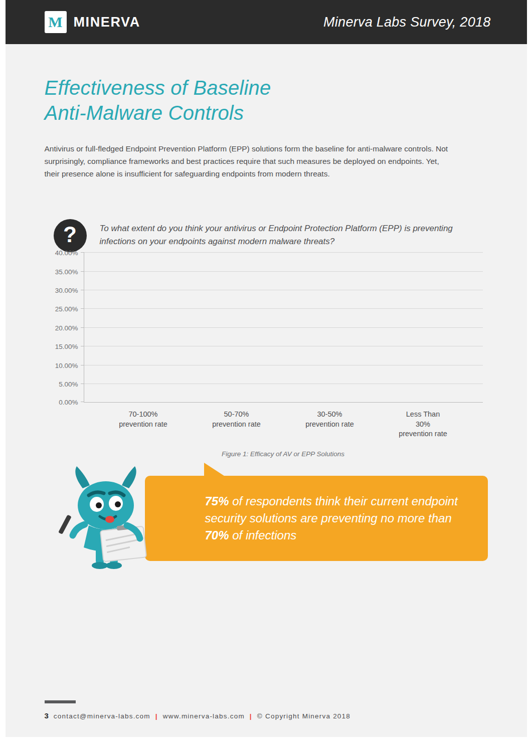M
MINERVA
Minerva Labs Survey, 2018
Effectiveness of Baseline
Anti-Malware Controls
Antivirus or full-fledged Endpoint Prevention Platform (EPP) solutions form the baseline for anti-malware controls. Not surprisingly, compliance frameworks and best practices require that such measures be deployed on endpoints. Yet, their presence alone is insufficient for safeguarding endpoints from modern threats.
?
To what extent do you think your antivirus or Endpoint Protection Platform (EPP) is preventing infections on your endpoints against modern malware threats?
40.00%
35.00%
30.00%
25.00%
20.00%
15.00%
10.00%
5.00%
0.00%
70-100%
prevention rate
50-70%
prevention rate
30-50%
prevention rate
Less Than 30%
prevention rate
Figure 1: Efficacy of AV or EPP Solutions
75% of respondents think their current endpoint security solutions are preventing no more than 70% of infections
3 contact@minerva-labs.com | www.minerva-labs.com | © Copyright Minerva 2018